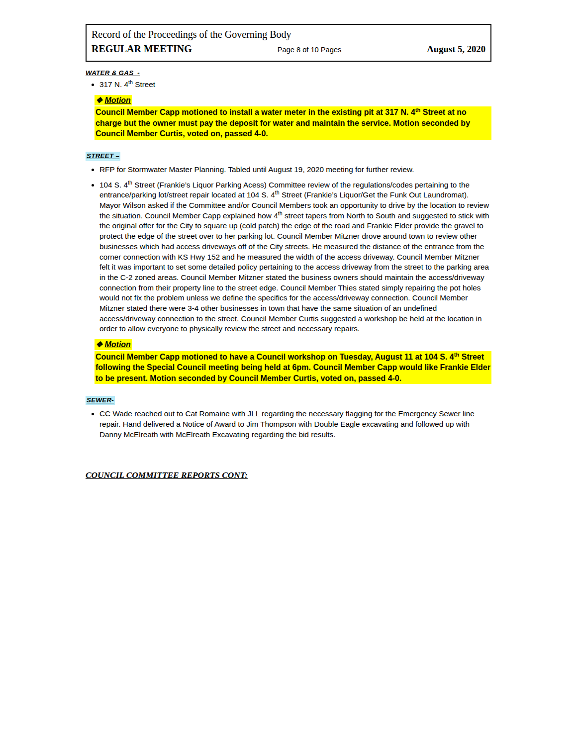Record of the Proceedings of the Governing Body
REGULAR MEETING Page 8 of 10 Pages August 5, 2020
WATER & GAS -
317 N. 4th Street
Motion Council Member Capp motioned to install a water meter in the existing pit at 317 N. 4th Street at no charge but the owner must pay the deposit for water and maintain the service. Motion seconded by Council Member Curtis, voted on, passed 4-0.
STREET –
RFP for Stormwater Master Planning. Tabled until August 19, 2020 meeting for further review.
104 S. 4th Street (Frankie’s Liquor Parking Acess) Committee review of the regulations/codes pertaining to the entrance/parking lot/street repair located at 104 S. 4th Street (Frankie’s Liquor/Get the Funk Out Laundromat). Mayor Wilson asked if the Committee and/or Council Members took an opportunity to drive by the location to review the situation. Council Member Capp explained how 4th street tapers from North to South and suggested to stick with the original offer for the City to square up (cold patch) the edge of the road and Frankie Elder provide the gravel to protect the edge of the street over to her parking lot. Council Member Mitzner drove around town to review other businesses which had access driveways off of the City streets. He measured the distance of the entrance from the corner connection with KS Hwy 152 and he measured the width of the access driveway. Council Member Mitzner felt it was important to set some detailed policy pertaining to the access driveway from the street to the parking area in the C-2 zoned areas. Council Member Mitzner stated the business owners should maintain the access/driveway connection from their property line to the street edge. Council Member Thies stated simply repairing the pot holes would not fix the problem unless we define the specifics for the access/driveway connection. Council Member Mitzner stated there were 3-4 other businesses in town that have the same situation of an undefined access/driveway connection to the street. Council Member Curtis suggested a workshop be held at the location in order to allow everyone to physically review the street and necessary repairs.
Motion Council Member Capp motioned to have a Council workshop on Tuesday, August 11 at 104 S. 4th Street following the Special Council meeting being held at 6pm. Council Member Capp would like Frankie Elder to be present. Motion seconded by Council Member Curtis, voted on, passed 4-0.
SEWER-
CC Wade reached out to Cat Romaine with JLL regarding the necessary flagging for the Emergency Sewer line repair. Hand delivered a Notice of Award to Jim Thompson with Double Eagle excavating and followed up with Danny McElreath with McElreath Excavating regarding the bid results.
COUNCIL COMMITTEE REPORTS CONT: